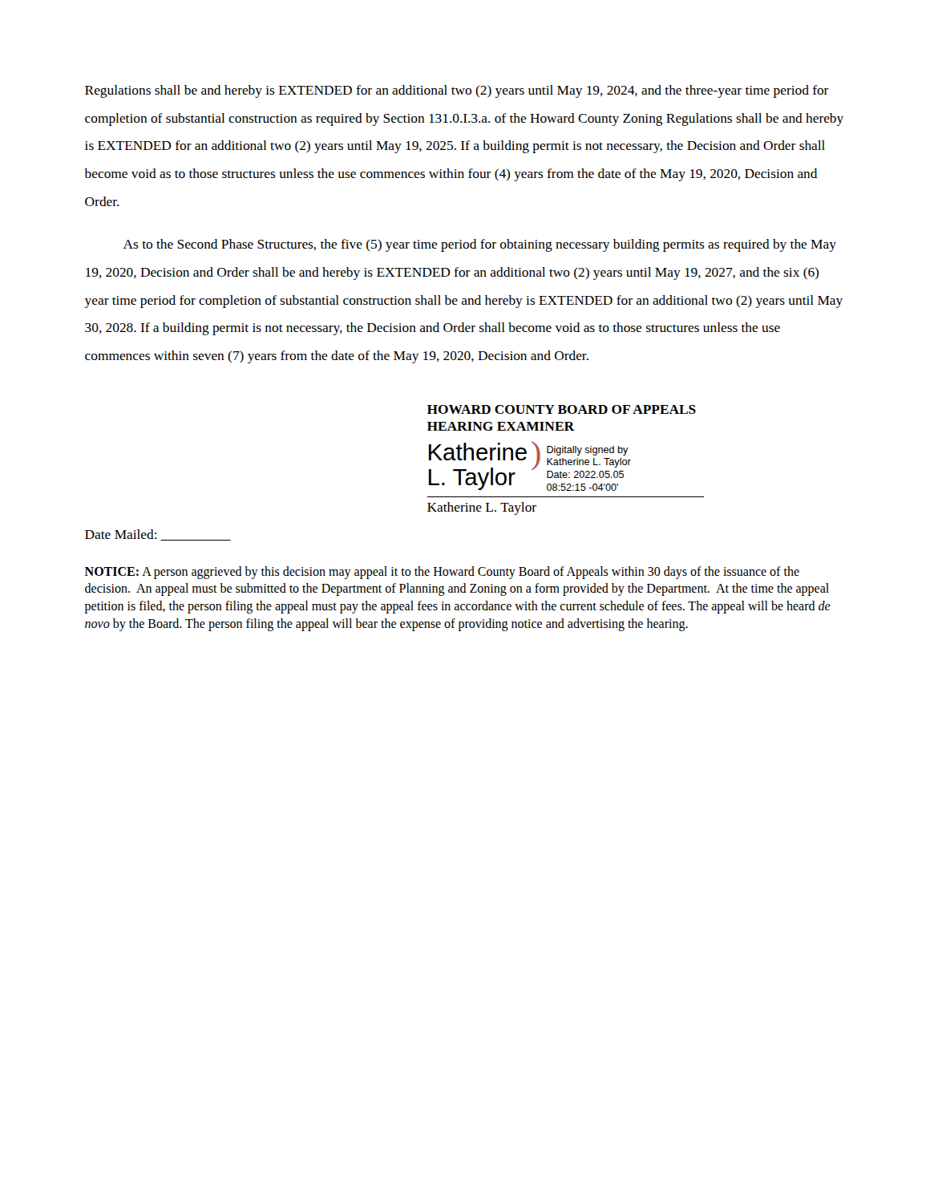Regulations shall be and hereby is EXTENDED for an additional two (2) years until May 19, 2024, and the three-year time period for completion of substantial construction as required by Section 131.0.I.3.a. of the Howard County Zoning Regulations shall be and hereby is EXTENDED for an additional two (2) years until May 19, 2025. If a building permit is not necessary, the Decision and Order shall become void as to those structures unless the use commences within four (4) years from the date of the May 19, 2020, Decision and Order.
As to the Second Phase Structures, the five (5) year time period for obtaining necessary building permits as required by the May 19, 2020, Decision and Order shall be and hereby is EXTENDED for an additional two (2) years until May 19, 2027, and the six (6) year time period for completion of substantial construction shall be and hereby is EXTENDED for an additional two (2) years until May 30, 2028. If a building permit is not necessary, the Decision and Order shall become void as to those structures unless the use commences within seven (7) years from the date of the May 19, 2020, Decision and Order.
HOWARD COUNTY BOARD OF APPEALS
HEARING EXAMINER
Katherine
L. Taylor
)
Digitally signed by
Katherine L. Taylor
Date: 2022.05.05
08:52:15 -04'00'
Katherine L. Taylor
Date Mailed: __________
NOTICE: A person aggrieved by this decision may appeal it to the Howard County Board of Appeals within 30 days of the issuance of the decision. An appeal must be submitted to the Department of Planning and Zoning on a form provided by the Department. At the time the appeal petition is filed, the person filing the appeal must pay the appeal fees in accordance with the current schedule of fees. The appeal will be heard de novo by the Board. The person filing the appeal will bear the expense of providing notice and advertising the hearing.